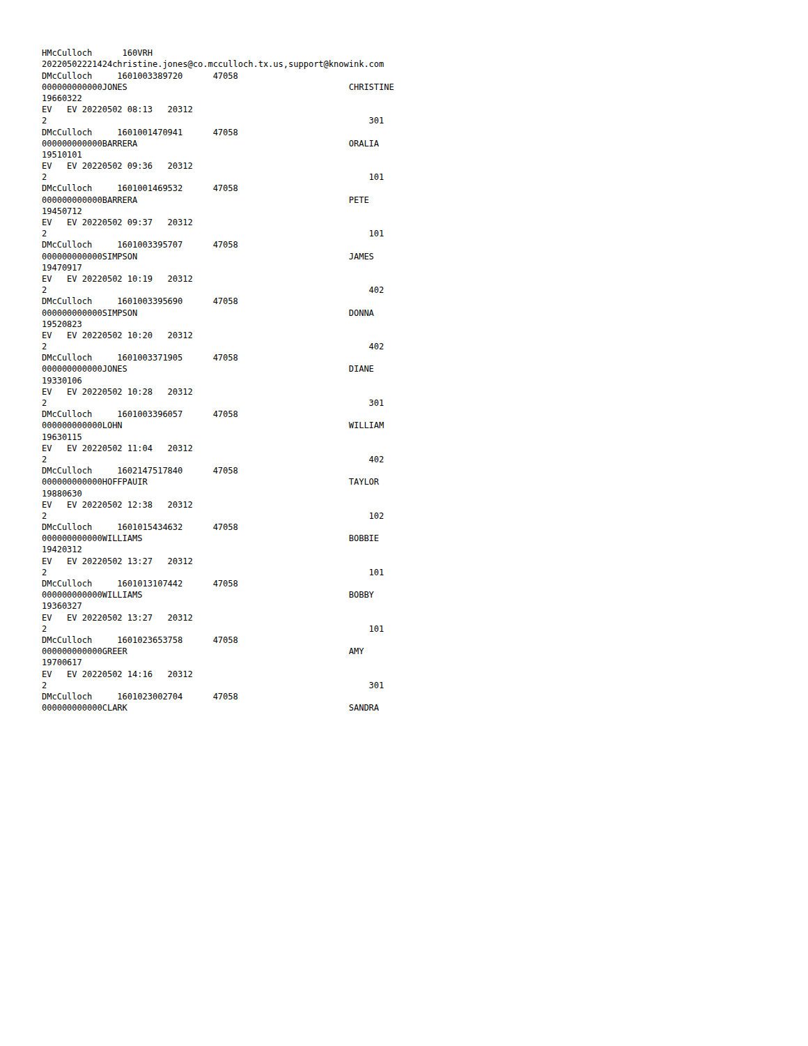HMcCulloch      160VRH
20220502221424christine.jones@co.mcculloch.tx.us,support@knowink.com
DMcCulloch     1601003389720      47058
000000000000JONES                                            CHRISTINE
19660322
EV   EV 20220502 08:13   20312
2                                                                301
DMcCulloch     1601001470941      47058
000000000000BARRERA                                          ORALIA
19510101
EV   EV 20220502 09:36   20312
2                                                                101
DMcCulloch     1601001469532      47058
000000000000BARRERA                                          PETE
19450712
EV   EV 20220502 09:37   20312
2                                                                101
DMcCulloch     1601003395707      47058
000000000000SIMPSON                                          JAMES
19470917
EV   EV 20220502 10:19   20312
2                                                                402
DMcCulloch     1601003395690      47058
000000000000SIMPSON                                          DONNA
19520823
EV   EV 20220502 10:20   20312
2                                                                402
DMcCulloch     1601003371905      47058
000000000000JONES                                            DIANE
19330106
EV   EV 20220502 10:28   20312
2                                                                301
DMcCulloch     1601003396057      47058
000000000000LOHN                                             WILLIAM
19630115
EV   EV 20220502 11:04   20312
2                                                                402
DMcCulloch     1602147517840      47058
000000000000HOFFPAUIR                                        TAYLOR
19880630
EV   EV 20220502 12:38   20312
2                                                                102
DMcCulloch     1601015434632      47058
000000000000WILLIAMS                                         BOBBIE
19420312
EV   EV 20220502 13:27   20312
2                                                                101
DMcCulloch     1601013107442      47058
000000000000WILLIAMS                                         BOBBY
19360327
EV   EV 20220502 13:27   20312
2                                                                101
DMcCulloch     1601023653758      47058
000000000000GREER                                            AMY
19700617
EV   EV 20220502 14:16   20312
2                                                                301
DMcCulloch     1601023002704      47058
000000000000CLARK                                            SANDRA